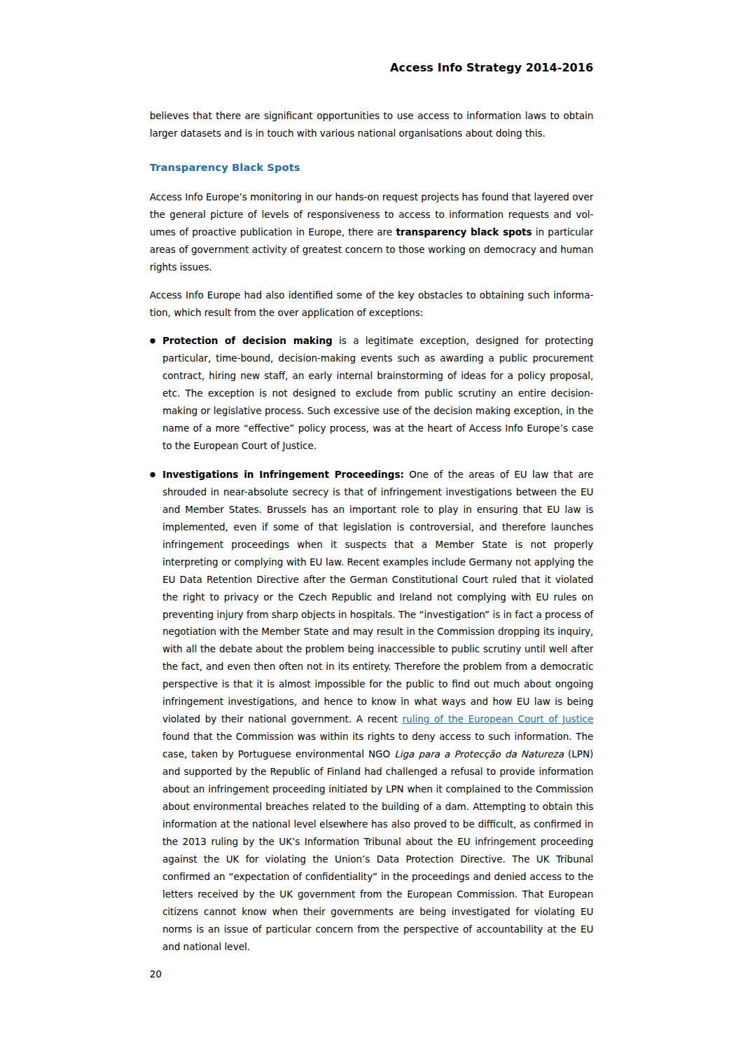Access Info Strategy 2014-2016
believes that there are significant opportunities to use access to information laws to obtain larger datasets and is in touch with various national organisations about doing this.
Transparency Black Spots
Access Info Europe’s monitoring in our hands-on request projects has found that layered over the general picture of levels of responsiveness to access to information requests and volumes of proactive publication in Europe, there are transparency black spots in particular areas of government activity of greatest concern to those working on democracy and human rights issues.
Access Info Europe had also identified some of the key obstacles to obtaining such information, which result from the over application of exceptions:
Protection of decision making is a legitimate exception, designed for protecting particular, time-bound, decision-making events such as awarding a public procurement contract, hiring new staff, an early internal brainstorming of ideas for a policy proposal, etc. The exception is not designed to exclude from public scrutiny an entire decision-making or legislative process. Such excessive use of the decision making exception, in the name of a more “effective” policy process, was at the heart of Access Info Europe’s case to the European Court of Justice.
Investigations in Infringement Proceedings: One of the areas of EU law that are shrouded in near-absolute secrecy is that of infringement investigations between the EU and Member States. Brussels has an important role to play in ensuring that EU law is implemented, even if some of that legislation is controversial, and therefore launches infringement proceedings when it suspects that a Member State is not properly interpreting or complying with EU law. Recent examples include Germany not applying the EU Data Retention Directive after the German Constitutional Court ruled that it violated the right to privacy or the Czech Republic and Ireland not complying with EU rules on preventing injury from sharp objects in hospitals. The “investigation” is in fact a process of negotiation with the Member State and may result in the Commission dropping its inquiry, with all the debate about the problem being inaccessible to public scrutiny until well after the fact, and even then often not in its entirety. Therefore the problem from a democratic perspective is that it is almost impossible for the public to find out much about ongoing infringement investigations, and hence to know in what ways and how EU law is being violated by their national government. A recent ruling of the European Court of Justice found that the Commission was within its rights to deny access to such information. The case, taken by Portuguese environmental NGO Liga para a Protecção da Natureza (LPN) and supported by the Republic of Finland had challenged a refusal to provide information about an infringement proceeding initiated by LPN when it complained to the Commission about environmental breaches related to the building of a dam. Attempting to obtain this information at the national level elsewhere has also proved to be difficult, as confirmed in the 2013 ruling by the UK’s Information Tribunal about the EU infringement proceeding against the UK for violating the Union’s Data Protection Directive. The UK Tribunal confirmed an “expectation of confidentiality” in the proceedings and denied access to the letters received by the UK government from the European Commission. That European citizens cannot know when their governments are being investigated for violating EU norms is an issue of particular concern from the perspective of accountability at the EU and national level.
20